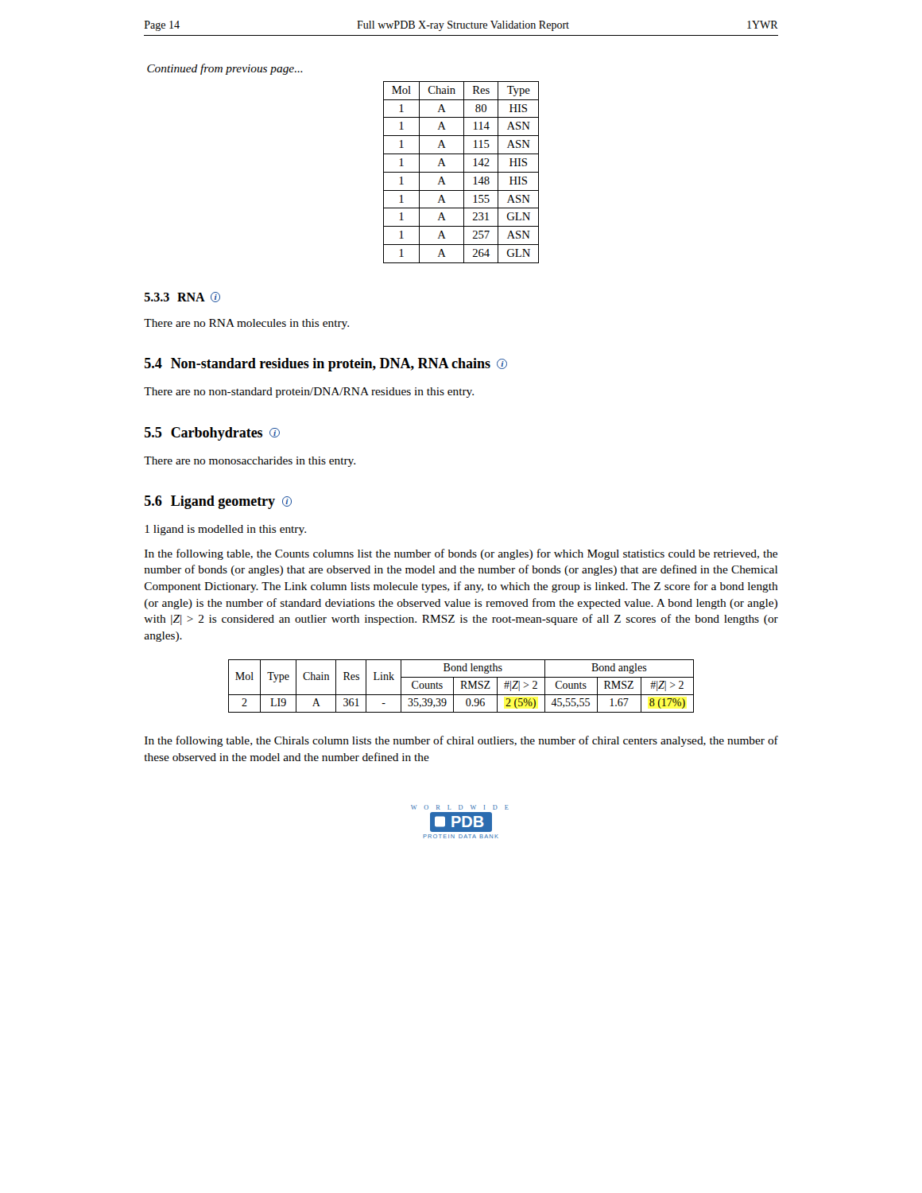Page 14
Full wwPDB X-ray Structure Validation Report
1YWR
Continued from previous page...
| Mol | Chain | Res | Type |
| --- | --- | --- | --- |
| 1 | A | 80 | HIS |
| 1 | A | 114 | ASN |
| 1 | A | 115 | ASN |
| 1 | A | 142 | HIS |
| 1 | A | 148 | HIS |
| 1 | A | 155 | ASN |
| 1 | A | 231 | GLN |
| 1 | A | 257 | ASN |
| 1 | A | 264 | GLN |
5.3.3 RNA i
There are no RNA molecules in this entry.
5.4 Non-standard residues in protein, DNA, RNA chains i
There are no non-standard protein/DNA/RNA residues in this entry.
5.5 Carbohydrates i
There are no monosaccharides in this entry.
5.6 Ligand geometry i
1 ligand is modelled in this entry.
In the following table, the Counts columns list the number of bonds (or angles) for which Mogul statistics could be retrieved, the number of bonds (or angles) that are observed in the model and the number of bonds (or angles) that are defined in the Chemical Component Dictionary. The Link column lists molecule types, if any, to which the group is linked. The Z score for a bond length (or angle) is the number of standard deviations the observed value is removed from the expected value. A bond length (or angle) with |Z| > 2 is considered an outlier worth inspection. RMSZ is the root-mean-square of all Z scores of the bond lengths (or angles).
| Mol | Type | Chain | Res | Link | Bond lengths | Bond angles |
| --- | --- | --- | --- | --- | --- | --- |
| Counts | RMSZ | #/ Z / > 2 | Counts | RMSZ | #/ Z / > 2 |
| 2 | LI9 | A | 361 | - | 35,39,39 | 0.96 | 2 (5%) | 45,55,55 | 1.67 | 8 (17%) |
In the following table, the Chirals column lists the number of chiral outliers, the number of chiral centers analysed, the number of these observed in the model and the number defined in the
W O R L D W I D E PDB PROTEIN DATA BANK